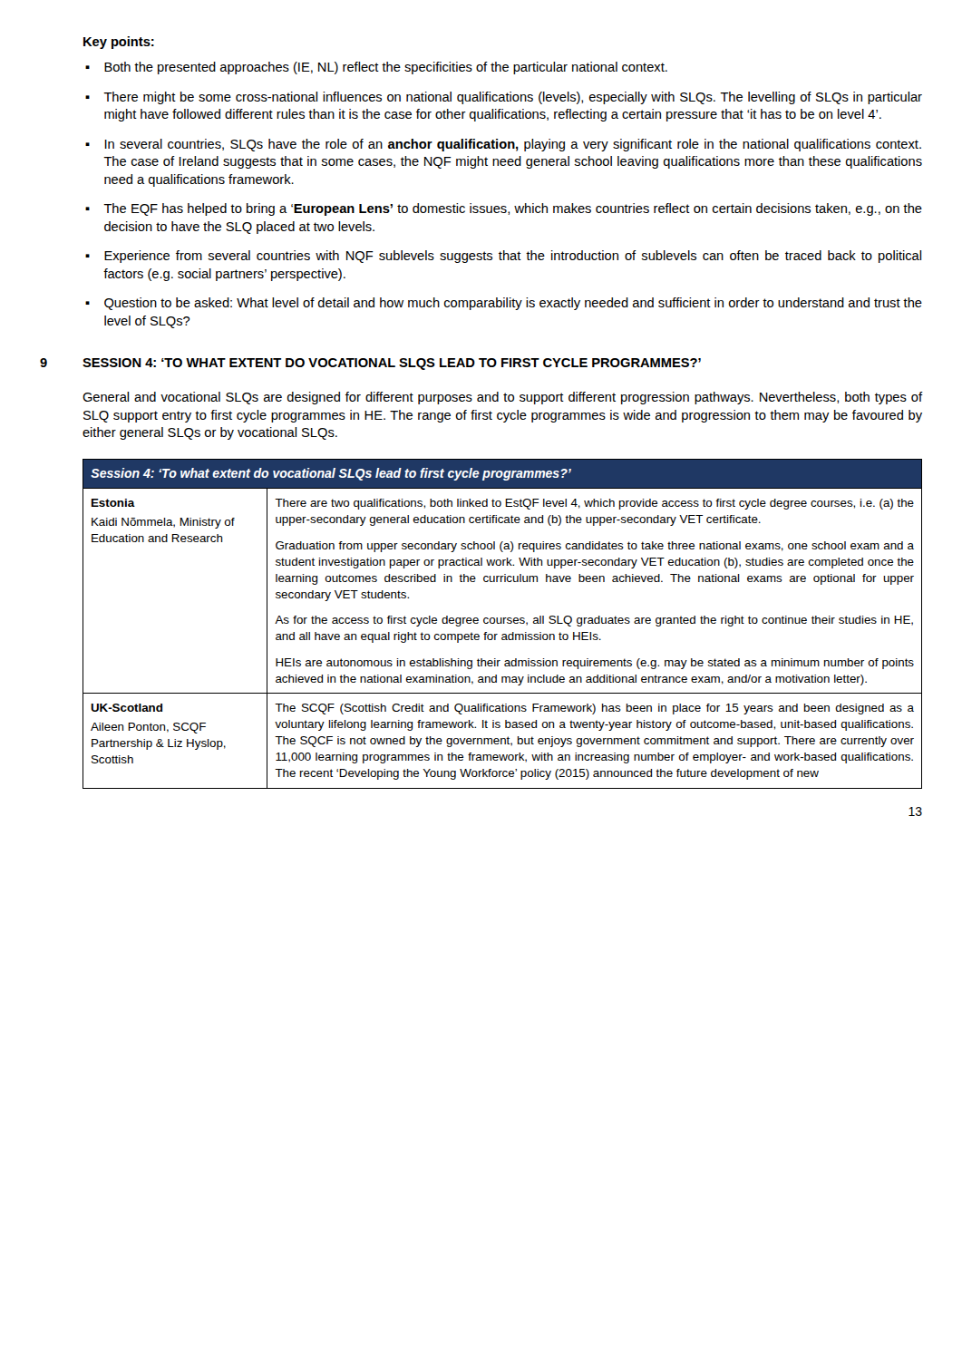Key points:
Both the presented approaches (IE, NL) reflect the specificities of the particular national context.
There might be some cross-national influences on national qualifications (levels), especially with SLQs. The levelling of SLQs in particular might have followed different rules than it is the case for other qualifications, reflecting a certain pressure that ‘it has to be on level 4’.
In several countries, SLQs have the role of an anchor qualification, playing a very significant role in the national qualifications context. The case of Ireland suggests that in some cases, the NQF might need general school leaving qualifications more than these qualifications need a qualifications framework.
The EQF has helped to bring a ‘European Lens’ to domestic issues, which makes countries reflect on certain decisions taken, e.g., on the decision to have the SLQ placed at two levels.
Experience from several countries with NQF sublevels suggests that the introduction of sublevels can often be traced back to political factors (e.g. social partners’ perspective).
Question to be asked: What level of detail and how much comparability is exactly needed and sufficient in order to understand and trust the level of SLQs?
9
SESSION 4: ‘TO WHAT EXTENT DO VOCATIONAL SLQS LEAD TO FIRST CYCLE PROGRAMMES?’
General and vocational SLQs are designed for different purposes and to support different progression pathways. Nevertheless, both types of SLQ support entry to first cycle programmes in HE. The range of first cycle programmes is wide and progression to them may be favoured by either general SLQs or by vocational SLQs.
| Session 4: ‘To what extent do vocational SLQs lead to first cycle programmes?’ |
| --- |
| Estonia Kaidi Nõmmela, Ministry of Education and Research | There are two qualifications, both linked to EstQF level 4, which provide access to first cycle degree courses, i.e. (a) the upper-secondary general education certificate and (b) the upper-secondary VET certificate. Graduation from upper secondary school (a) requires candidates to take three national exams, one school exam and a student investigation paper or practical work. With upper-secondary VET education (b), studies are completed once the learning outcomes described in the curriculum have been achieved. The national exams are optional for upper secondary VET students. As for the access to first cycle degree courses, all SLQ graduates are granted the right to continue their studies in HE, and all have an equal right to compete for admission to HEIs. HEIs are autonomous in establishing their admission requirements (e.g. may be stated as a minimum number of points achieved in the national examination, and may include an additional entrance exam, and/or a motivation letter). |
| UK-Scotland Aileen Ponton, SCQF Partnership & Liz Hyslop, Scottish | The SCQF (Scottish Credit and Qualifications Framework) has been in place for 15 years and been designed as a voluntary lifelong learning framework. It is based on a twenty-year history of outcome-based, unit-based qualifications. The SQCF is not owned by the government, but enjoys government commitment and support. There are currently over 11,000 learning programmes in the framework, with an increasing number of employer- and work-based qualifications. The recent ‘Developing the Young Workforce’ policy (2015) announced the future development of new |
13